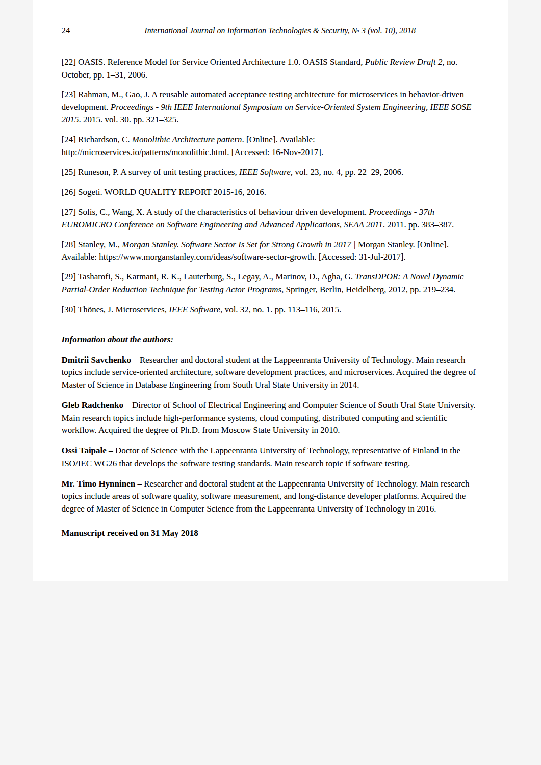24 International Journal on Information Technologies & Security, № 3 (vol. 10), 2018
[22] OASIS. Reference Model for Service Oriented Architecture 1.0. OASIS Standard, Public Review Draft 2, no. October, pp. 1–31, 2006.
[23] Rahman, M., Gao, J. A reusable automated acceptance testing architecture for microservices in behavior-driven development. Proceedings - 9th IEEE International Symposium on Service-Oriented System Engineering, IEEE SOSE 2015. 2015. vol. 30. pp. 321–325.
[24] Richardson, C. Monolithic Architecture pattern. [Online]. Available: http://microservices.io/patterns/monolithic.html. [Accessed: 16-Nov-2017].
[25] Runeson, P. A survey of unit testing practices, IEEE Software, vol. 23, no. 4, pp. 22–29, 2006.
[26] Sogeti. WORLD QUALITY REPORT 2015-16, 2016.
[27] Solís, C., Wang, X. A study of the characteristics of behaviour driven development. Proceedings - 37th EUROMICRO Conference on Software Engineering and Advanced Applications, SEAA 2011. 2011. pp. 383–387.
[28] Stanley, M., Morgan Stanley. Software Sector Is Set for Strong Growth in 2017 | Morgan Stanley. [Online]. Available: https://www.morganstanley.com/ideas/software-sector-growth. [Accessed: 31-Jul-2017].
[29] Tasharofi, S., Karmani, R. K., Lauterburg, S., Legay, A., Marinov, D., Agha, G. TransDPOR: A Novel Dynamic Partial-Order Reduction Technique for Testing Actor Programs, Springer, Berlin, Heidelberg, 2012, pp. 219–234.
[30] Thönes, J. Microservices, IEEE Software, vol. 32, no. 1. pp. 113–116, 2015.
Information about the authors:
Dmitrii Savchenko – Researcher and doctoral student at the Lappeenranta University of Technology. Main research topics include service-oriented architecture, software development practices, and microservices. Acquired the degree of Master of Science in Database Engineering from South Ural State University in 2014.
Gleb Radchenko – Director of School of Electrical Engineering and Computer Science of South Ural State University. Main research topics include high-performance systems, cloud computing, distributed computing and scientific workflow. Acquired the degree of Ph.D. from Moscow State University in 2010.
Ossi Taipale – Doctor of Science with the Lappeenranta University of Technology, representative of Finland in the ISO/IEC WG26 that develops the software testing standards. Main research topic if software testing.
Mr. Timo Hynninen – Researcher and doctoral student at the Lappeenranta University of Technology. Main research topics include areas of software quality, software measurement, and long-distance developer platforms. Acquired the degree of Master of Science in Computer Science from the Lappeenranta University of Technology in 2016.
Manuscript received on 31 May 2018